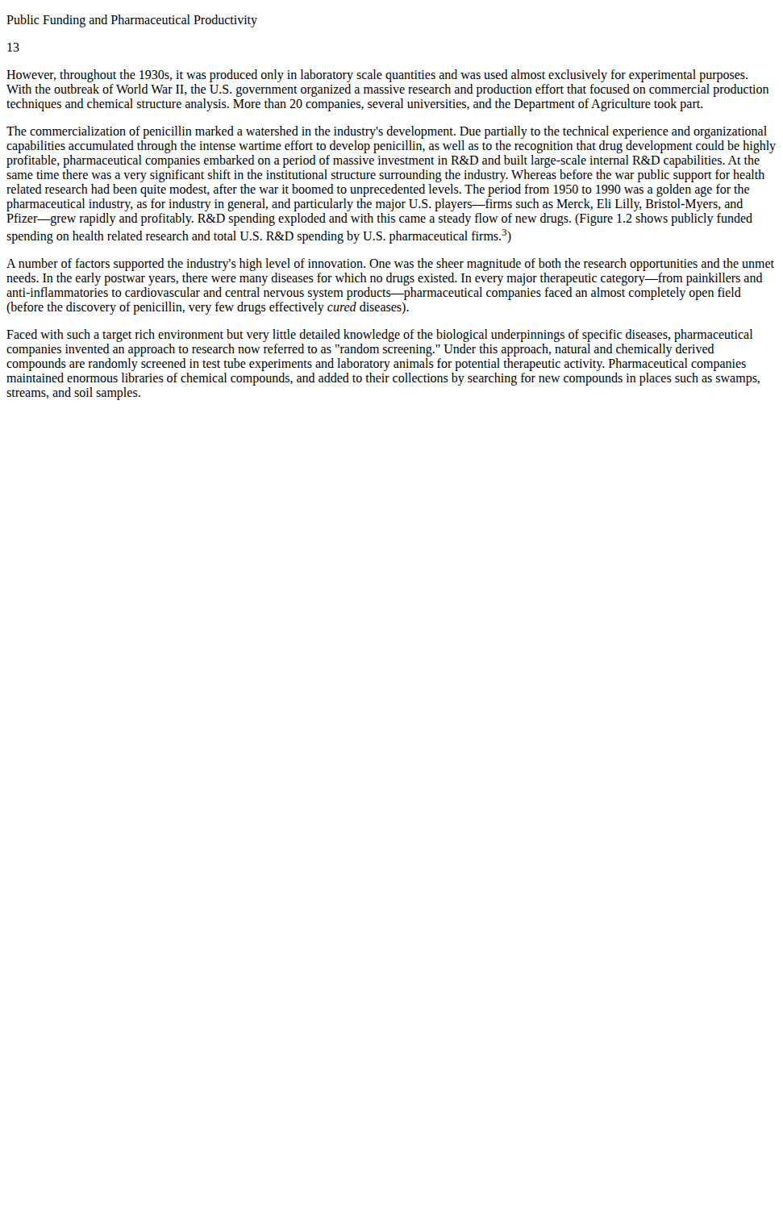Public Funding and Pharmaceutical Productivity
13
However, throughout the 1930s, it was produced only in laboratory scale quantities and was used almost exclusively for experimental purposes. With the outbreak of World War II, the U.S. government organized a massive research and production effort that focused on commercial production techniques and chemical structure analysis. More than 20 companies, several universities, and the Department of Agriculture took part.
The commercialization of penicillin marked a watershed in the industry's development. Due partially to the technical experience and organizational capabilities accumulated through the intense wartime effort to develop penicillin, as well as to the recognition that drug development could be highly profitable, pharmaceutical companies embarked on a period of massive investment in R&D and built large-scale internal R&D capabilities. At the same time there was a very significant shift in the institutional structure surrounding the industry. Whereas before the war public support for health related research had been quite modest, after the war it boomed to unprecedented levels. The period from 1950 to 1990 was a golden age for the pharmaceutical industry, as for industry in general, and particularly the major U.S. players—firms such as Merck, Eli Lilly, Bristol-Myers, and Pfizer—grew rapidly and profitably. R&D spending exploded and with this came a steady flow of new drugs. (Figure 1.2 shows publicly funded spending on health related research and total U.S. R&D spending by U.S. pharmaceutical firms.3)
A number of factors supported the industry's high level of innovation. One was the sheer magnitude of both the research opportunities and the unmet needs. In the early postwar years, there were many diseases for which no drugs existed. In every major therapeutic category—from painkillers and anti-inflammatories to cardiovascular and central nervous system products—pharmaceutical companies faced an almost completely open field (before the discovery of penicillin, very few drugs effectively cured diseases).
Faced with such a target rich environment but very little detailed knowledge of the biological underpinnings of specific diseases, pharmaceutical companies invented an approach to research now referred to as "random screening." Under this approach, natural and chemically derived compounds are randomly screened in test tube experiments and laboratory animals for potential therapeutic activity. Pharmaceutical companies maintained enormous libraries of chemical compounds, and added to their collections by searching for new compounds in places such as swamps, streams, and soil samples.